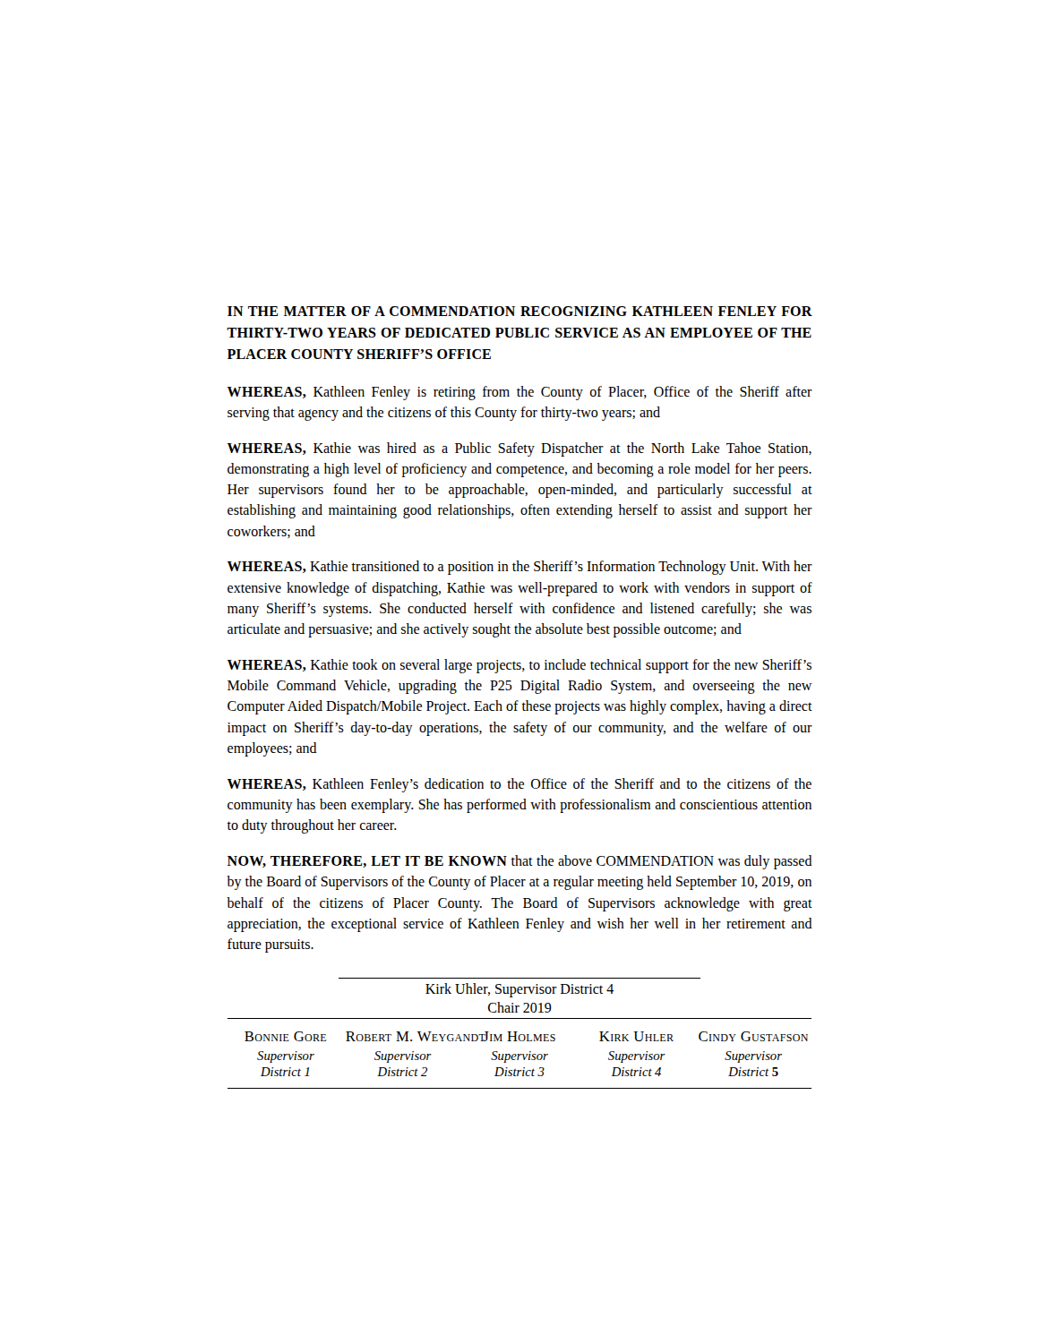In the Matter of a Commendation Recognizing Kathleen Fenley for Thirty-Two Years of Dedicated Public Service as an Employee of the Placer County Sheriff’s Office
WHEREAS, Kathleen Fenley is retiring from the County of Placer, Office of the Sheriff after serving that agency and the citizens of this County for thirty-two years; and
WHEREAS, Kathie was hired as a Public Safety Dispatcher at the North Lake Tahoe Station, demonstrating a high level of proficiency and competence, and becoming a role model for her peers. Her supervisors found her to be approachable, open-minded, and particularly successful at establishing and maintaining good relationships, often extending herself to assist and support her coworkers; and
WHEREAS, Kathie transitioned to a position in the Sheriff’s Information Technology Unit. With her extensive knowledge of dispatching, Kathie was well-prepared to work with vendors in support of many Sheriff’s systems. She conducted herself with confidence and listened carefully; she was articulate and persuasive; and she actively sought the absolute best possible outcome; and
WHEREAS, Kathie took on several large projects, to include technical support for the new Sheriff’s Mobile Command Vehicle, upgrading the P25 Digital Radio System, and overseeing the new Computer Aided Dispatch/Mobile Project. Each of these projects was highly complex, having a direct impact on Sheriff’s day-to-day operations, the safety of our community, and the welfare of our employees; and
WHEREAS, Kathleen Fenley’s dedication to the Office of the Sheriff and to the citizens of the community has been exemplary. She has performed with professionalism and conscientious attention to duty throughout her career.
NOW, THEREFORE, LET IT BE KNOWN that the above COMMENDATION was duly passed by the Board of Supervisors of the County of Placer at a regular meeting held September 10, 2019, on behalf of the citizens of Placer County. The Board of Supervisors acknowledge with great appreciation, the exceptional service of Kathleen Fenley and wish her well in her retirement and future pursuits.
Kirk Uhler, Supervisor District 4
Chair 2019
| Bonnie Gore Supervisor District 1 | Robert M. Weygandt Supervisor District 2 | Jim Holmes Supervisor District 3 | Kirk Uhler Supervisor District 4 | Cindy Gustafson Supervisor District 5 |